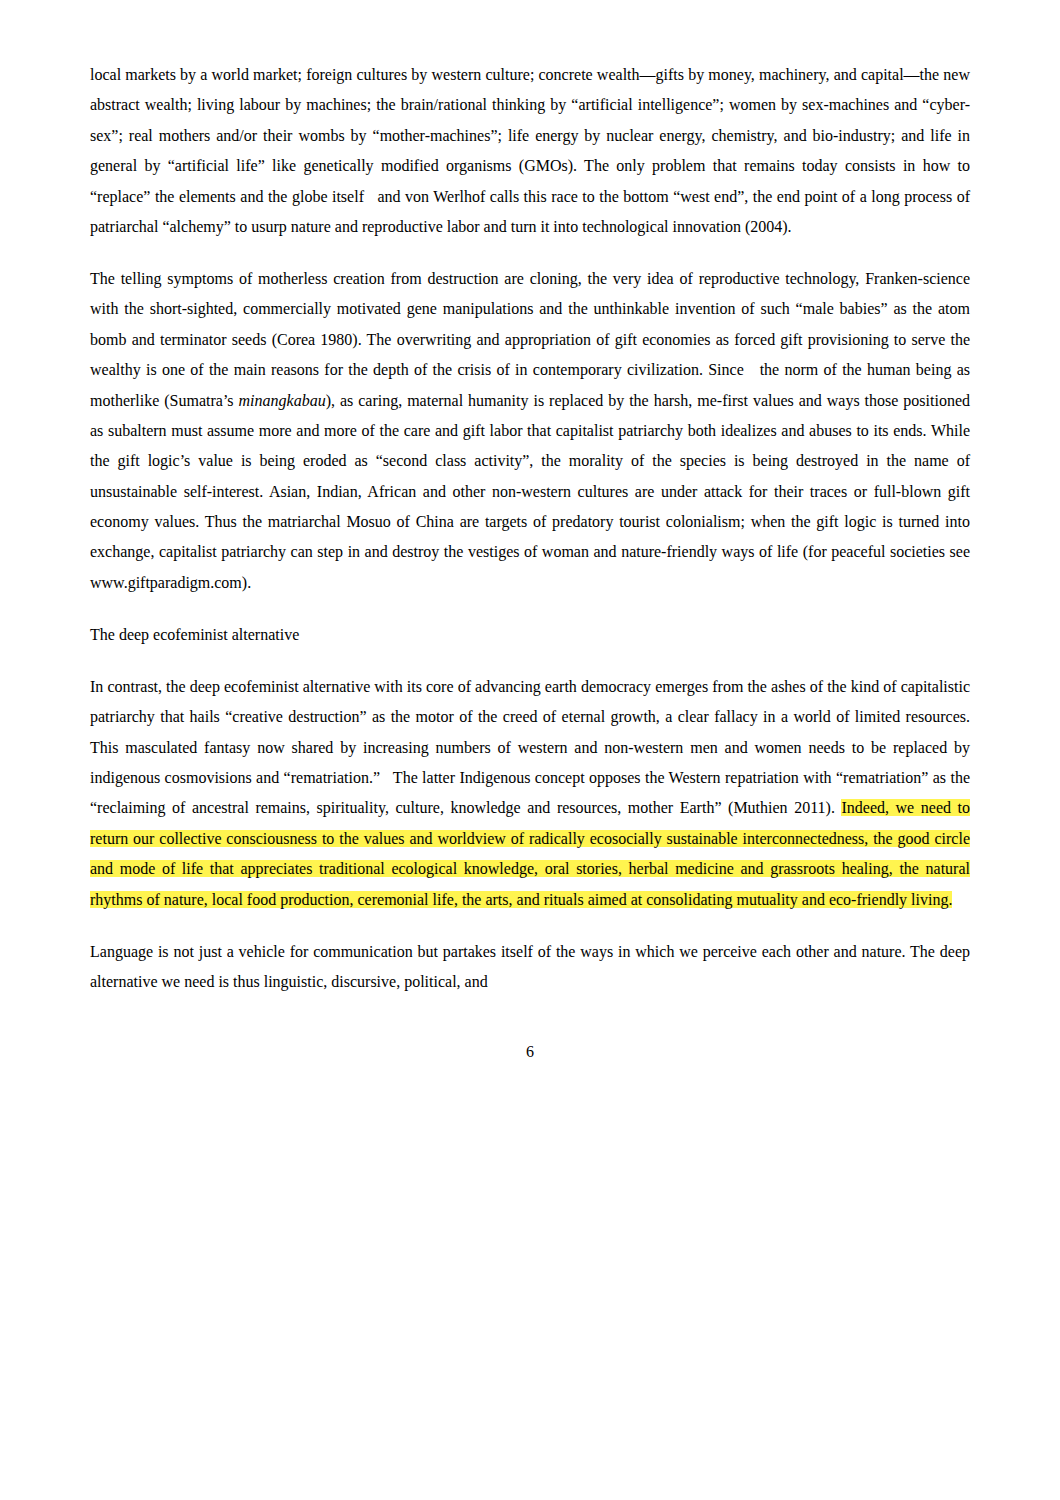local markets by a world market; foreign cultures by western culture; concrete wealth—gifts by money, machinery, and capital—the new abstract wealth; living labour by machines; the brain/rational thinking by “artificial intelligence”; women by sex-machines and “cyber-sex”; real mothers and/or their wombs by “mother-machines”; life energy by nuclear energy, chemistry, and bio-industry; and life in general by “artificial life” like genetically modified organisms (GMOs). The only problem that remains today consists in how to “replace” the elements and the globe itself and von Werlhof calls this race to the bottom “west end”, the end point of a long process of patriarchal “alchemy” to usurp nature and reproductive labor and turn it into technological innovation (2004).
The telling symptoms of motherless creation from destruction are cloning, the very idea of reproductive technology, Franken-science with the short-sighted, commercially motivated gene manipulations and the unthinkable invention of such “male babies” as the atom bomb and terminator seeds (Corea 1980). The overwriting and appropriation of gift economies as forced gift provisioning to serve the wealthy is one of the main reasons for the depth of the crisis of in contemporary civilization. Since the norm of the human being as motherlike (Sumatra’s minangkabau), as caring, maternal humanity is replaced by the harsh, me-first values and ways those positioned as subaltern must assume more and more of the care and gift labor that capitalist patriarchy both idealizes and abuses to its ends. While the gift logic’s value is being eroded as “second class activity”, the morality of the species is being destroyed in the name of unsustainable self-interest. Asian, Indian, African and other non-western cultures are under attack for their traces or full-blown gift economy values. Thus the matriarchal Mosuo of China are targets of predatory tourist colonialism; when the gift logic is turned into exchange, capitalist patriarchy can step in and destroy the vestiges of woman and nature-friendly ways of life (for peaceful societies see www.giftparadigm.com).
The deep ecofeminist alternative
In contrast, the deep ecofeminist alternative with its core of advancing earth democracy emerges from the ashes of the kind of capitalistic patriarchy that hails “creative destruction” as the motor of the creed of eternal growth, a clear fallacy in a world of limited resources. This masculated fantasy now shared by increasing numbers of western and non-western men and women needs to be replaced by indigenous cosmovisions and “rematriation.” The latter Indigenous concept opposes the Western repatriation with “rematriation” as the “reclaiming of ancestral remains, spirituality, culture, knowledge and resources, mother Earth” (Muthien 2011). Indeed, we need to return our collective consciousness to the values and worldview of radically ecosocially sustainable interconnectedness, the good circle and mode of life that appreciates traditional ecological knowledge, oral stories, herbal medicine and grassroots healing, the natural rhythms of nature, local food production, ceremonial life, the arts, and rituals aimed at consolidating mutuality and eco-friendly living.
Language is not just a vehicle for communication but partakes itself of the ways in which we perceive each other and nature. The deep alternative we need is thus linguistic, discursive, political, and
6